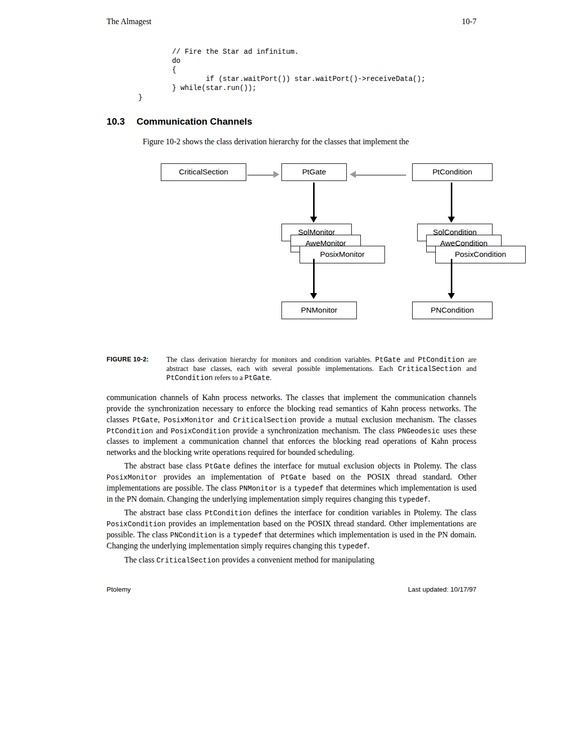The Almagest
10-7
        // Fire the Star ad infinitum.
        do
        {
                if (star.waitPort()) star.waitPort()->receiveData();
        } while(star.run());
}
10.3 Communication Channels
Figure 10-2 shows the class derivation hierarchy for the classes that implement the
CriticalSection
PtGate
PtCondition
SolMonitor
AweMonitor
PosixMonitor
SolCondition
AweCondition
PosixCondition
PNMonitor
PNCondition
FIGURE 10-2: The class derivation hierarchy for monitors and condition variables. PtGate and PtCondition are abstract base classes, each with several possible implementations. Each CriticalSection and PtCondition refers to a PtGate.
communication channels of Kahn process networks. The classes that implement the communication channels provide the synchronization necessary to enforce the blocking read semantics of Kahn process networks. The classes PtGate, PosixMonitor and CriticalSection provide a mutual exclusion mechanism. The classes PtCondition and PosixCondition provide a synchronization mechanism. The class PNGeodesic uses these classes to implement a communication channel that enforces the blocking read operations of Kahn process networks and the blocking write operations required for bounded scheduling.
The abstract base class PtGate defines the interface for mutual exclusion objects in Ptolemy. The class PosixMonitor provides an implementation of PtGate based on the POSIX thread standard. Other implementations are possible. The class PNMonitor is a typedef that determines which implementation is used in the PN domain. Changing the underlying implementation simply requires changing this typedef.
The abstract base class PtCondition defines the interface for condition variables in Ptolemy. The class PosixCondition provides an implementation based on the POSIX thread standard. Other implementations are possible. The class PNCondition is a typedef that determines which implementation is used in the PN domain. Changing the underlying implementation simply requires changing this typedef.
The class CriticalSection provides a convenient method for manipulating
Ptolemy
Last updated: 10/17/97